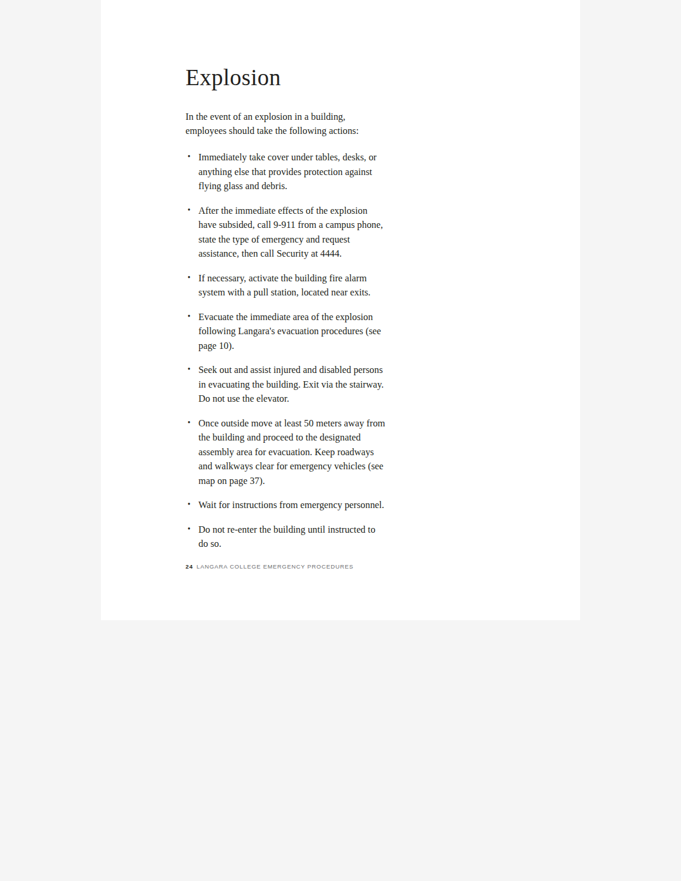Explosion
In the event of an explosion in a building, employees should take the following actions:
Immediately take cover under tables, desks, or anything else that provides protection against flying glass and debris.
After the immediate effects of the explosion have subsided, call 9-911 from a campus phone, state the type of emergency and request assistance, then call Security at 4444.
If necessary, activate the building fire alarm system with a pull station, located near exits.
Evacuate the immediate area of the explosion following Langara's evacuation procedures (see page 10).
Seek out and assist injured and disabled persons in evacuating the building. Exit via the stairway. Do not use the elevator.
Once outside move at least 50 meters away from the building and proceed to the designated assembly area for evacuation. Keep roadways and walkways clear for emergency vehicles (see map on page 37).
Wait for instructions from emergency personnel.
Do not re-enter the building until instructed to do so.
24 Langara College Emergency Procedures